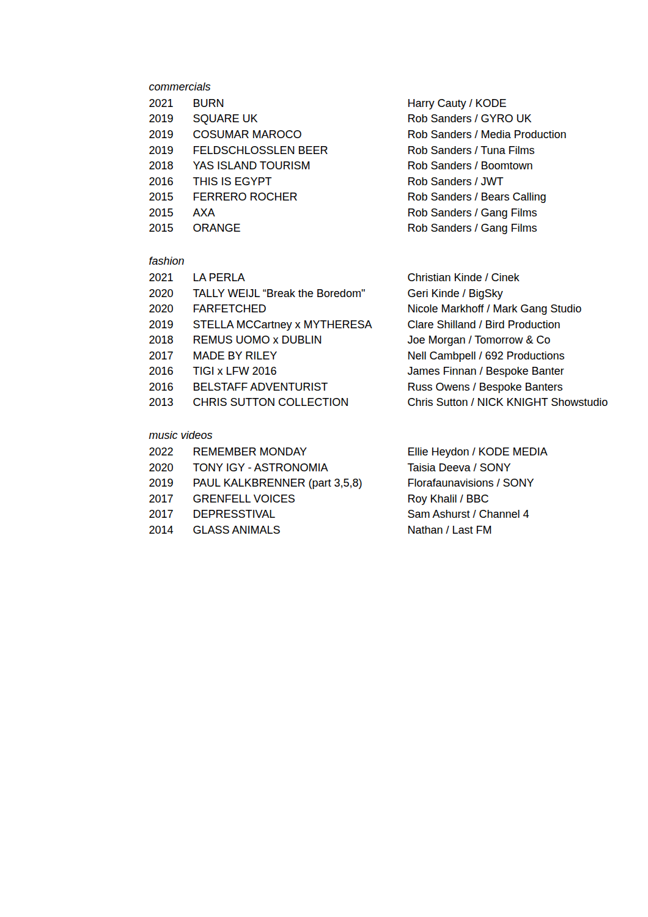commercials
| 2021 | BURN | Harry Cauty / KODE |
| 2019 | SQUARE UK | Rob Sanders / GYRO UK |
| 2019 | COSUMAR MAROCO | Rob Sanders / Media Production |
| 2019 | FELDSCHLOSSLEN BEER | Rob Sanders / Tuna Films |
| 2018 | YAS ISLAND TOURISM | Rob Sanders / Boomtown |
| 2016 | THIS IS EGYPT | Rob Sanders / JWT |
| 2015 | FERRERO ROCHER | Rob Sanders / Bears Calling |
| 2015 | AXA | Rob Sanders / Gang Films |
| 2015 | ORANGE | Rob Sanders / Gang Films |
fashion
| 2021 | LA PERLA | Christian Kinde / Cinek |
| 2020 | TALLY WEIJL “Break the Boredom" | Geri Kinde / BigSky |
| 2020 | FARFETCHED | Nicole Markhoff / Mark Gang Studio |
| 2019 | STELLA MCCartney x MYTHERESA | Clare Shilland / Bird Production |
| 2018 | REMUS UOMO x DUBLIN | Joe Morgan / Tomorrow & Co |
| 2017 | MADE BY RILEY | Nell Cambpell / 692 Productions |
| 2016 | TIGI x LFW 2016 | James Finnan / Bespoke Banter |
| 2016 | BELSTAFF ADVENTURIST | Russ Owens / Bespoke Banters |
| 2013 | CHRIS SUTTON COLLECTION | Chris Sutton / NICK KNIGHT Showstudio |
music videos
| 2022 | REMEMBER MONDAY | Ellie Heydon / KODE MEDIA |
| 2020 | TONY IGY - ASTRONOMIA | Taisia Deeva / SONY |
| 2019 | PAUL KALKBRENNER (part 3,5,8) | Florafaunavisions / SONY |
| 2017 | GRENFELL VOICES | Roy Khalil / BBC |
| 2017 | DEPRESSTIVAL | Sam Ashurst / Channel 4 |
| 2014 | GLASS ANIMALS | Nathan / Last FM |